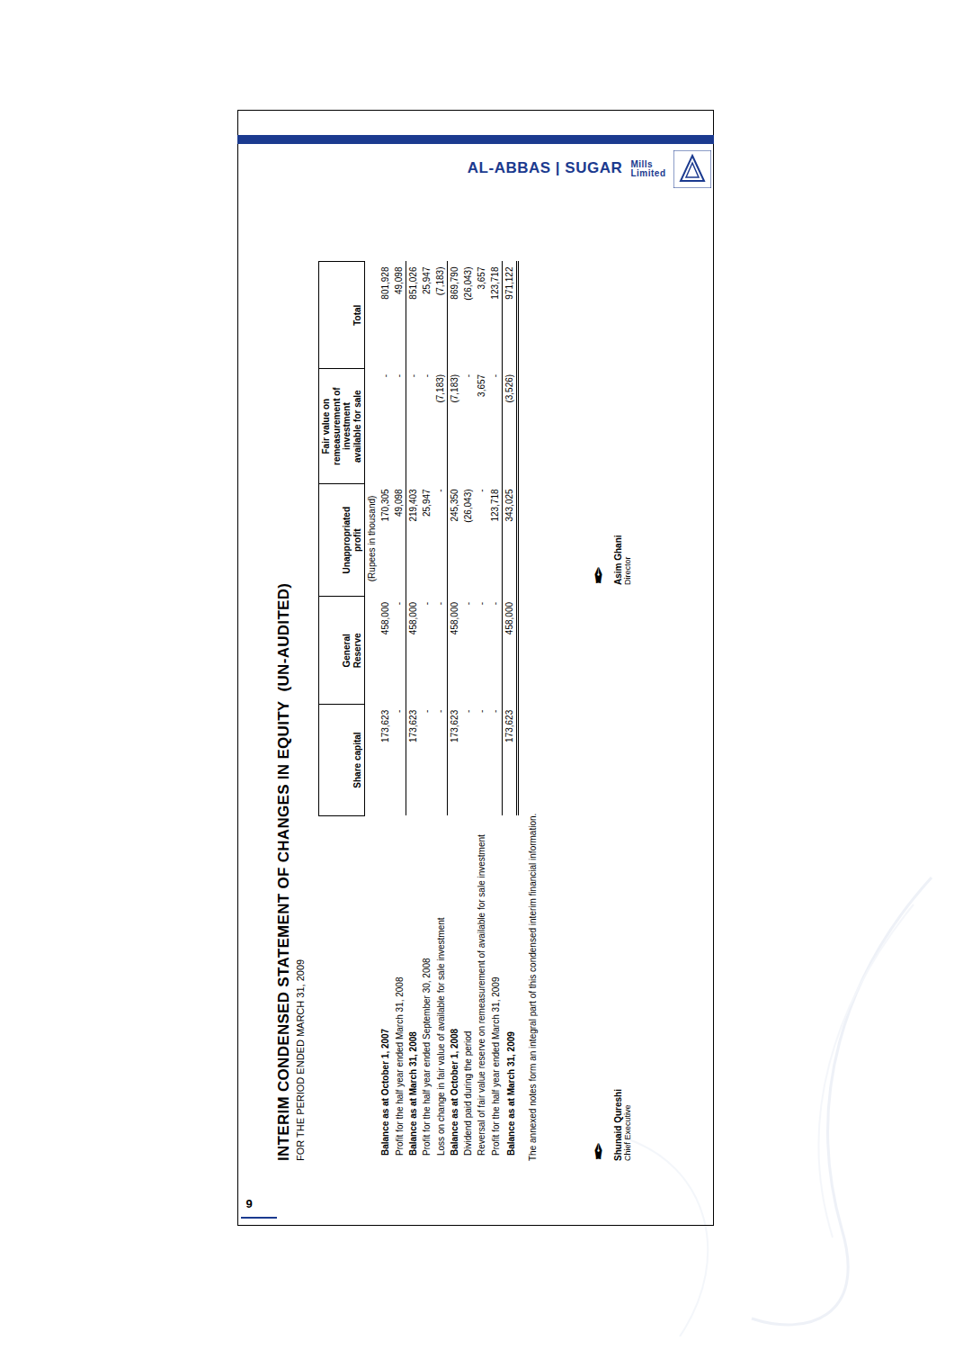AL-ABBAS | SUGAR Mills
Limited
INTERIM CONDENSED STATEMENT OF CHANGES IN EQUITY (UN-AUDITED)
FOR THE PERIOD ENDED MARCH 31, 2009
| | Share capital | General Reserve | Unappropriated profit | Fair value on remeasurement of investment available for sale | Total |
| --- | --- | --- | --- | --- | --- |
| | (Rupees in thousand) |
| Balance as at October 1, 2007 | 173,623 | 458,000 | 170,305 | - | 801,928 |
| Profit for the half year ended March 31, 2008 | - | - | 49,098 | - | 49,098 |
| Balance as at March 31, 2008 | 173,623 | 458,000 | 219,403 | - | 851,026 |
| Profit for the half year ended September 30, 2008 | - | - | 25,947 | - | 25,947 |
| Loss on change in fair value of available for sale investment | - | - | - | (7,183) | (7,183) |
| Balance as at October 1, 2008 | 173,623 | 458,000 | 245,350 | (7,183) | 869,790 |
| Dividend paid during the period | - | - | (26,043) | - | (26,043) |
| Reversal of fair value reserve on remeasurement of available for sale investment | - | - | - | 3,657 | 3,657 |
| Profit for the half year ended March 31, 2009 | - | - | 123,718 | - | 123,718 |
| Balance as at March 31, 2009 | 173,623 | 458,000 | 343,025 | (3,526) | 971,122 |
The annexed notes form an integral part of this condensed interim financial information.
✒
Shunaid Qureshi
Chief Executive
✒
Asim Ghani
Director
9